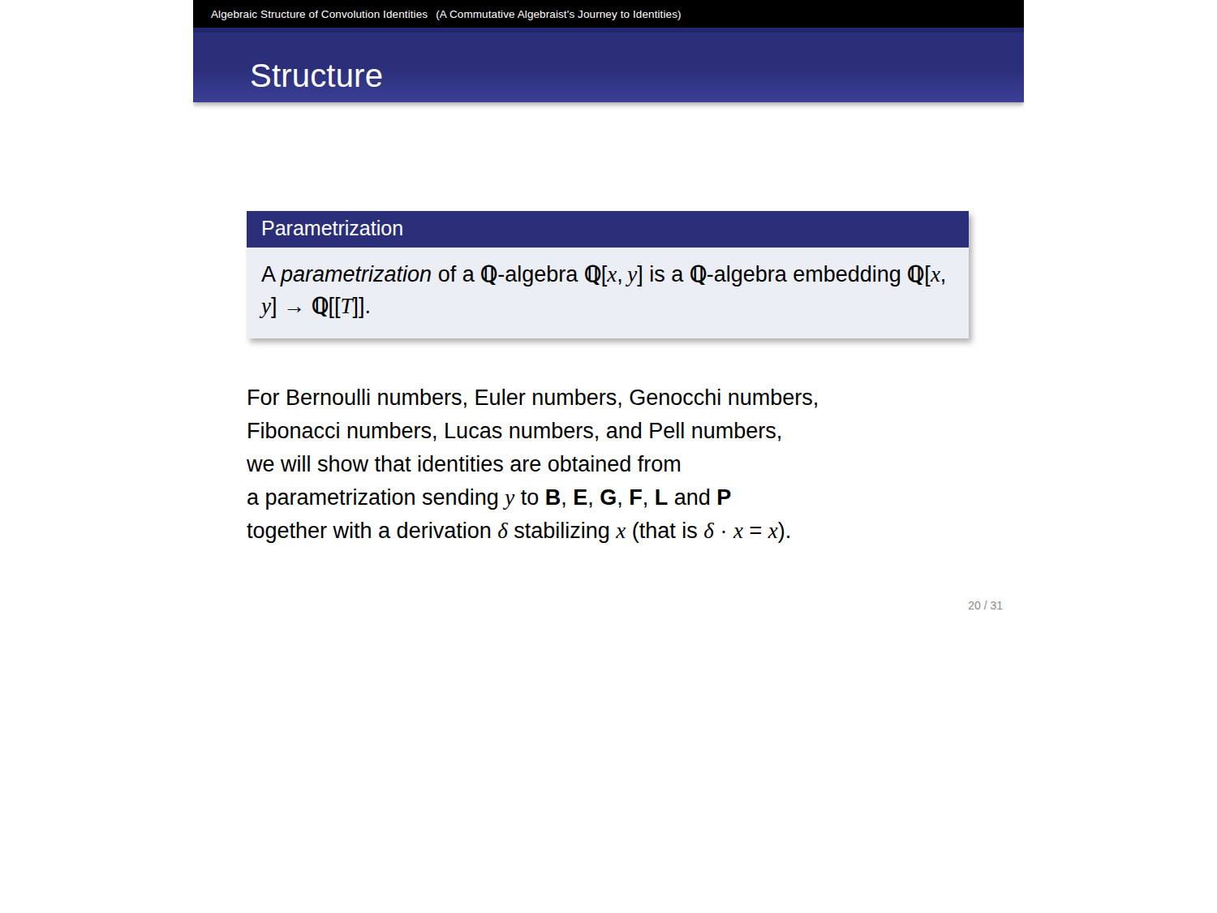Algebraic Structure of Convolution Identities (A Commutative Algebraist's Journey to Identities)
Structure
Parametrization
A parametrization of a ℚ-algebra ℚ[x, y] is a ℚ-algebra embedding ℚ[x, y] → ℚ[[T]].
For Bernoulli numbers, Euler numbers, Genocchi numbers,
Fibonacci numbers, Lucas numbers, and Pell numbers,
we will show that identities are obtained from
a parametrization sending y to B, E, G, F, L and P
together with a derivation δ stabilizing x (that is δ · x = x).
20 / 31